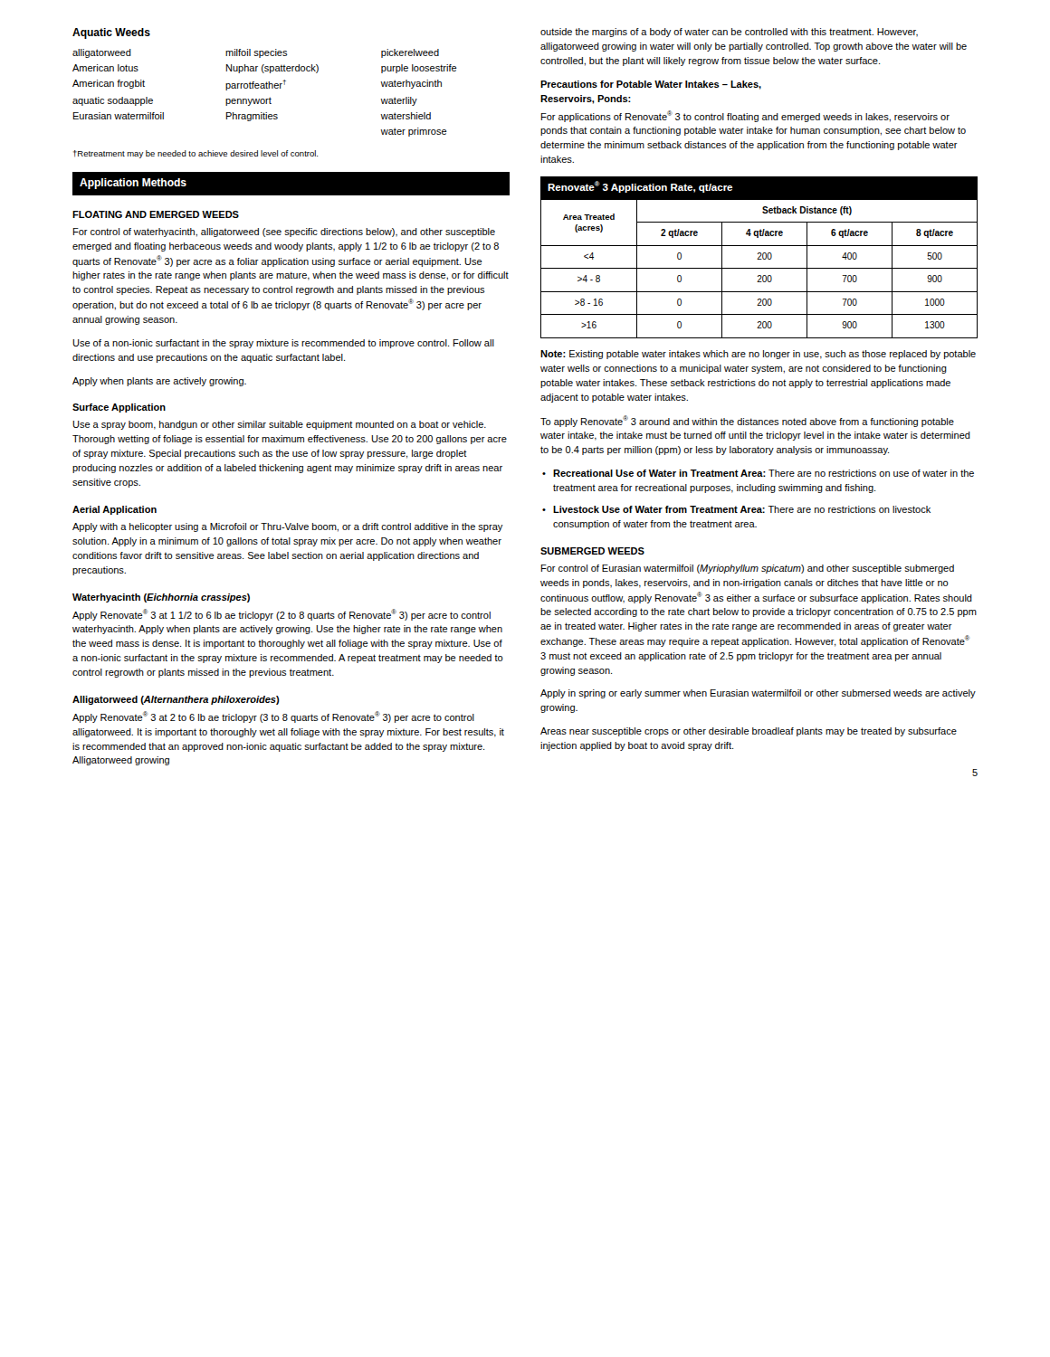Aquatic Weeds
| alligatorweed | milfoil species | pickerelweed |
| American lotus | Nuphar (spatterdock) | purple loosestrife |
| American frogbit | parrotfeather † | waterhyacinth |
| aquatic sodaapple | pennywort | waterlily |
| Eurasian watermilfoil | Phragmities | watershield |
| | | water primrose |
†Retreatment may be needed to achieve desired level of control.
Application Methods
FLOATING AND EMERGED WEEDS
For control of waterhyacinth, alligatorweed (see specific directions below), and other susceptible emerged and floating herbaceous weeds and woody plants, apply 1 1/2 to 6 lb ae triclopyr (2 to 8 quarts of Renovate® 3) per acre as a foliar application using surface or aerial equipment. Use higher rates in the rate range when plants are mature, when the weed mass is dense, or for difficult to control species. Repeat as necessary to control regrowth and plants missed in the previous operation, but do not exceed a total of 6 lb ae triclopyr (8 quarts of Renovate® 3) per acre per annual growing season.
Use of a non-ionic surfactant in the spray mixture is recommended to improve control. Follow all directions and use precautions on the aquatic surfactant label.
Apply when plants are actively growing.
Surface Application
Use a spray boom, handgun or other similar suitable equipment mounted on a boat or vehicle. Thorough wetting of foliage is essential for maximum effectiveness. Use 20 to 200 gallons per acre of spray mixture. Special precautions such as the use of low spray pressure, large droplet producing nozzles or addition of a labeled thickening agent may minimize spray drift in areas near sensitive crops.
Aerial Application
Apply with a helicopter using a Microfoil or Thru-Valve boom, or a drift control additive in the spray solution. Apply in a minimum of 10 gallons of total spray mix per acre. Do not apply when weather conditions favor drift to sensitive areas. See label section on aerial application directions and precautions.
Waterhyacinth (Eichhornia crassipes)
Apply Renovate® 3 at 1 1/2 to 6 lb ae triclopyr (2 to 8 quarts of Renovate® 3) per acre to control waterhyacinth. Apply when plants are actively growing. Use the higher rate in the rate range when the weed mass is dense. It is important to thoroughly wet all foliage with the spray mixture. Use of a non-ionic surfactant in the spray mixture is recommended. A repeat treatment may be needed to control regrowth or plants missed in the previous treatment.
Alligatorweed (Alternanthera philoxeroides)
Apply Renovate® 3 at 2 to 6 lb ae triclopyr (3 to 8 quarts of Renovate® 3) per acre to control alligatorweed. It is important to thoroughly wet all foliage with the spray mixture. For best results, it is recommended that an approved non-ionic aquatic surfactant be added to the spray mixture. Alligatorweed growing
outside the margins of a body of water can be controlled with this treatment. However, alligatorweed growing in water will only be partially controlled. Top growth above the water will be controlled, but the plant will likely regrow from tissue below the water surface.
Precautions for Potable Water Intakes – Lakes,
Reservoirs, Ponds:
For applications of Renovate® 3 to control floating and emerged weeds in lakes, reservoirs or ponds that contain a functioning potable water intake for human consumption, see chart below to determine the minimum setback distances of the application from the functioning potable water intakes.
Renovate® 3 Application Rate, qt/acre
| Area Treated (acres) | Setback Distance (ft) |
| --- | --- |
| 2 qt/acre | 4 qt/acre | 6 qt/acre | 8 qt/acre |
| <4 | 0 | 200 | 400 | 500 |
| >4 - 8 | 0 | 200 | 700 | 900 |
| >8 - 16 | 0 | 200 | 700 | 1000 |
| >16 | 0 | 200 | 900 | 1300 |
Note: Existing potable water intakes which are no longer in use, such as those replaced by potable water wells or connections to a municipal water system, are not considered to be functioning potable water intakes. These setback restrictions do not apply to terrestrial applications made adjacent to potable water intakes.
To apply Renovate® 3 around and within the distances noted above from a functioning potable water intake, the intake must be turned off until the triclopyr level in the intake water is determined to be 0.4 parts per million (ppm) or less by laboratory analysis or immunoassay.
Recreational Use of Water in Treatment Area: There are no restrictions on use of water in the treatment area for recreational purposes, including swimming and fishing.
Livestock Use of Water from Treatment Area: There are no restrictions on livestock consumption of water from the treatment area.
SUBMERGED WEEDS
For control of Eurasian watermilfoil (Myriophyllum spicatum) and other susceptible submerged weeds in ponds, lakes, reservoirs, and in non-irrigation canals or ditches that have little or no continuous outflow, apply Renovate® 3 as either a surface or subsurface application. Rates should be selected according to the rate chart below to provide a triclopyr concentration of 0.75 to 2.5 ppm ae in treated water. Higher rates in the rate range are recommended in areas of greater water exchange. These areas may require a repeat application. However, total application of Renovate® 3 must not exceed an application rate of 2.5 ppm triclopyr for the treatment area per annual growing season.
Apply in spring or early summer when Eurasian watermilfoil or other submersed weeds are actively growing.
Areas near susceptible crops or other desirable broadleaf plants may be treated by subsurface injection applied by boat to avoid spray drift.
5